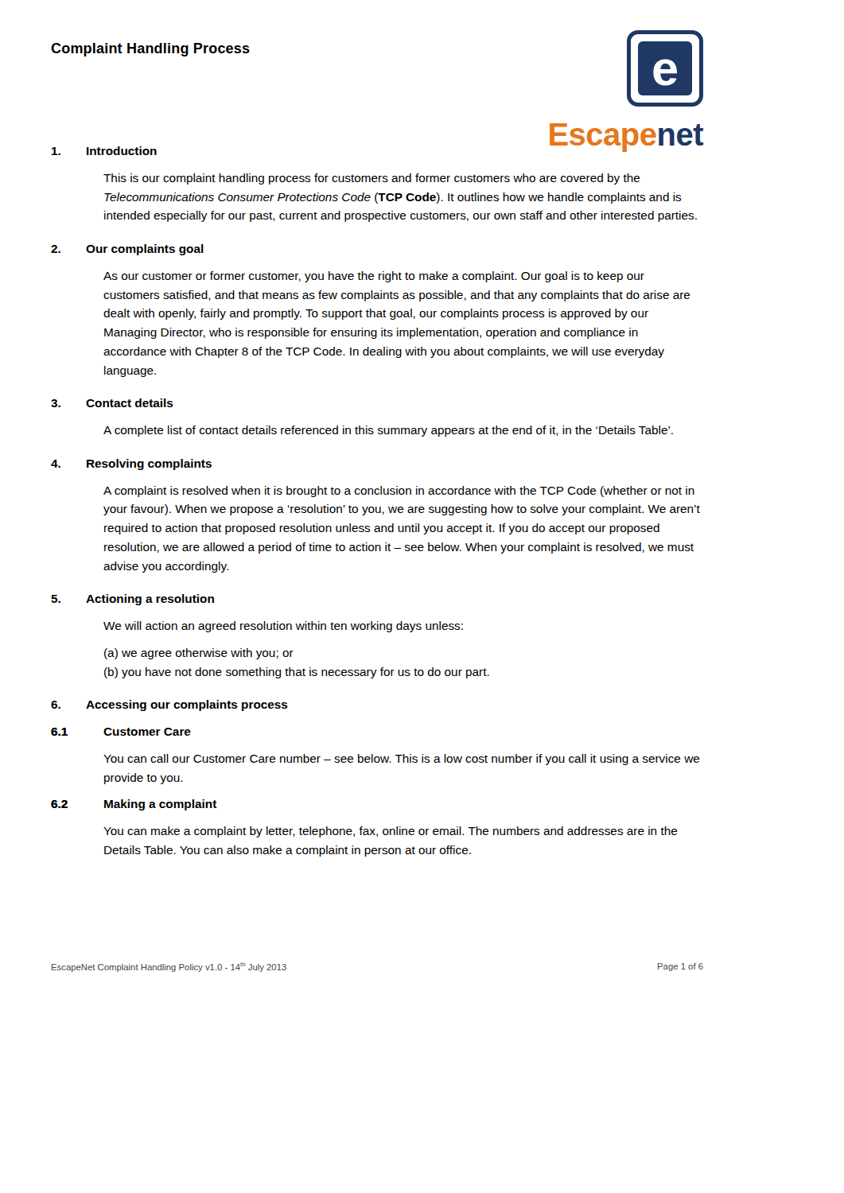Complaint Handling Process
e
Escape net
Introduction
This is our complaint handling process for customers and former customers who are covered by the Telecommunications Consumer Protections Code (TCP Code). It outlines how we handle complaints and is intended especially for our past, current and prospective customers, our own staff and other interested parties.
Our complaints goal
As our customer or former customer, you have the right to make a complaint. Our goal is to keep our customers satisfied, and that means as few complaints as possible, and that any complaints that do arise are dealt with openly, fairly and promptly. To support that goal, our complaints process is approved by our Managing Director, who is responsible for ensuring its implementation, operation and compliance in accordance with Chapter 8 of the TCP Code. In dealing with you about complaints, we will use everyday language.
Contact details
A complete list of contact details referenced in this summary appears at the end of it, in the ‘Details Table’.
Resolving complaints
A complaint is resolved when it is brought to a conclusion in accordance with the TCP Code (whether or not in your favour). When we propose a ‘resolution’ to you, we are suggesting how to solve your complaint. We aren’t required to action that proposed resolution unless and until you accept it. If you do accept our proposed resolution, we are allowed a period of time to action it – see below. When your complaint is resolved, we must advise you accordingly.
Actioning a resolution
We will action an agreed resolution within ten working days unless:
(a) we agree otherwise with you; or
(b) you have not done something that is necessary for us to do our part.
Accessing our complaints process
6.1 Customer Care
You can call our Customer Care number – see below. This is a low cost number if you call it using a service we provide to you.
6.2 Making a complaint
You can make a complaint by letter, telephone, fax, online or email. The numbers and addresses are in the Details Table. You can also make a complaint in person at our office.
EscapeNet Complaint Handling Policy v1.0 - 14th July 2013
Page 1 of 6